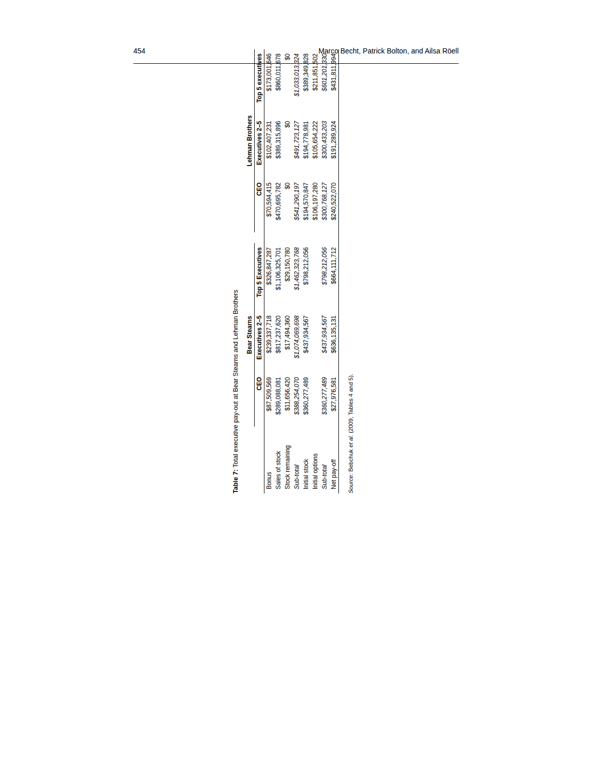454 Marco Becht, Patrick Bolton, and Ailsa Röell
Table 7: Total executive pay-out at Bear Stearns and Lehman Brothers
| | Bear Stearns | | Lehman Brothers |
| --- | --- | --- | --- |
| | CEO | Executives 2–5 | Top 5 Executives | | CEO | Executives 2–5 | Top 5 executives |
| Bonus | $87,509,569 | $239,337,718 | $326,847,287 | | $70,594,415 | $102,407,231 | $173,001,646 |
| Sales of stock | $289,088,081 | $817,237,620 | $1,106,325,701 | | $470,695,782 | $389,315,896 | $860,011,678 |
| Stock remaining | $11,656,420 | $17,494,360 | $29,150,780 | | $0 | $0 | $0 |
| Sub-total | $388,254,070 | $1,074,069,698 | $1,462,323,768 | | $541,290,197 | $491,723,127 | $1,033,013,324 |
| Initial stock | $360,277,489 | $437,934,567 | $798,212,056 | | $194,570,847 | $194,778,981 | $389,349,828 |
| Initial options | | | | | $106,197,280 | $105,654,222 | $211,851,502 |
| Sub-total | $360,277,489 | $437,934,567 | $798,212,056 | | $300,768,127 | $300,433,203 | $601,201,330 |
| Net pay-off | $27,976,581 | $636,135,131 | $664,111,712 | | $240,522,070 | $191,289,924 | $431,811,994 |
Source: Bebchuk et al. (2009, Tables 4 and 5).